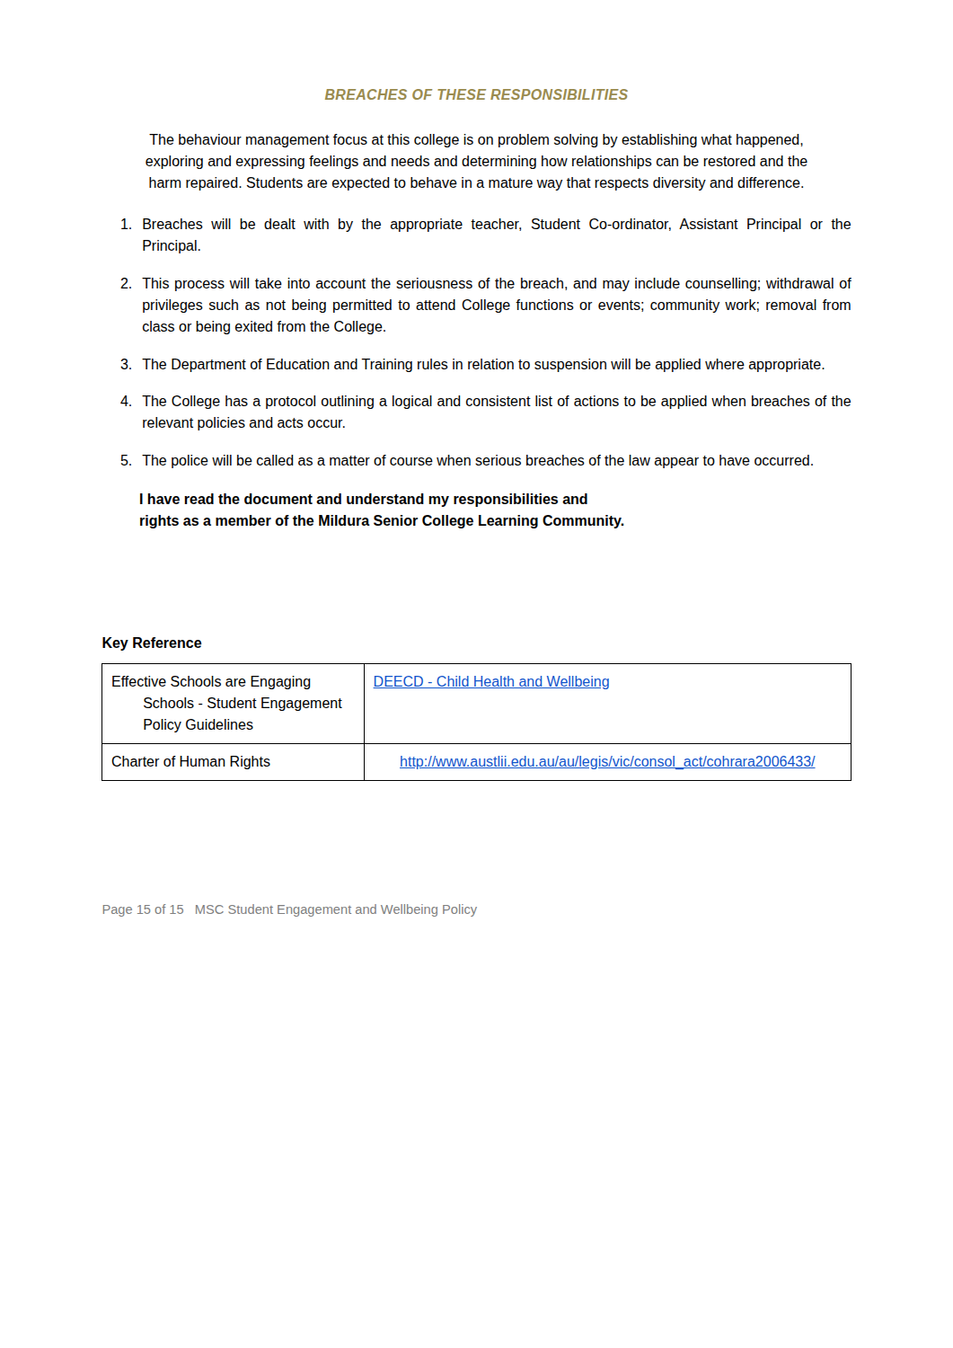BREACHES OF THESE RESPONSIBILITIES
The behaviour management focus at this college is on problem solving by establishing what happened, exploring and expressing feelings and needs and determining how relationships can be restored and the harm repaired. Students are expected to behave in a mature way that respects diversity and difference.
Breaches will be dealt with by the appropriate teacher, Student Co-ordinator, Assistant Principal or the Principal.
This process will take into account the seriousness of the breach, and may include counselling; withdrawal of privileges such as not being permitted to attend College functions or events; community work; removal from class or being exited from the College.
The Department of Education and Training rules in relation to suspension will be applied where appropriate.
The College has a protocol outlining a logical and consistent list of actions to be applied when breaches of the relevant policies and acts occur.
The police will be called as a matter of course when serious breaches of the law appear to have occurred.
I have read the document and understand my responsibilities and rights as a member of the Mildura Senior College Learning Community.
Key Reference
| Effective Schools are Engaging Schools - Student Engagement Policy Guidelines | DEECD - Child Health and Wellbeing |
| Charter of Human Rights | http://www.austlii.edu.au/au/legis/vic/consol_act/cohrara2006433/ |
Page 15 of 15 MSC Student Engagement and Wellbeing Policy